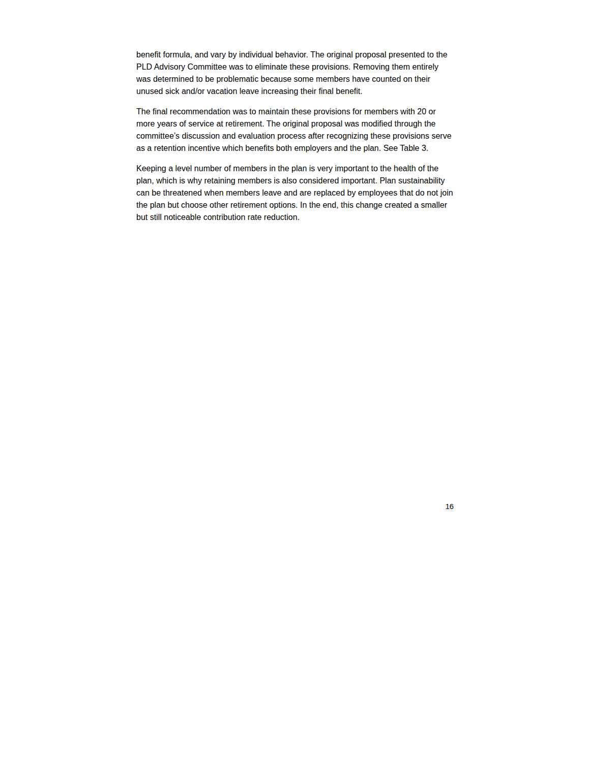benefit formula, and vary by individual behavior. The original proposal presented to the PLD Advisory Committee was to eliminate these provisions. Removing them entirely was determined to be problematic because some members have counted on their unused sick and/or vacation leave increasing their final benefit.
The final recommendation was to maintain these provisions for members with 20 or more years of service at retirement. The original proposal was modified through the committee’s discussion and evaluation process after recognizing these provisions serve as a retention incentive which benefits both employers and the plan. See Table 3.
Keeping a level number of members in the plan is very important to the health of the plan, which is why retaining members is also considered important. Plan sustainability can be threatened when members leave and are replaced by employees that do not join the plan but choose other retirement options. In the end, this change created a smaller but still noticeable contribution rate reduction.
16